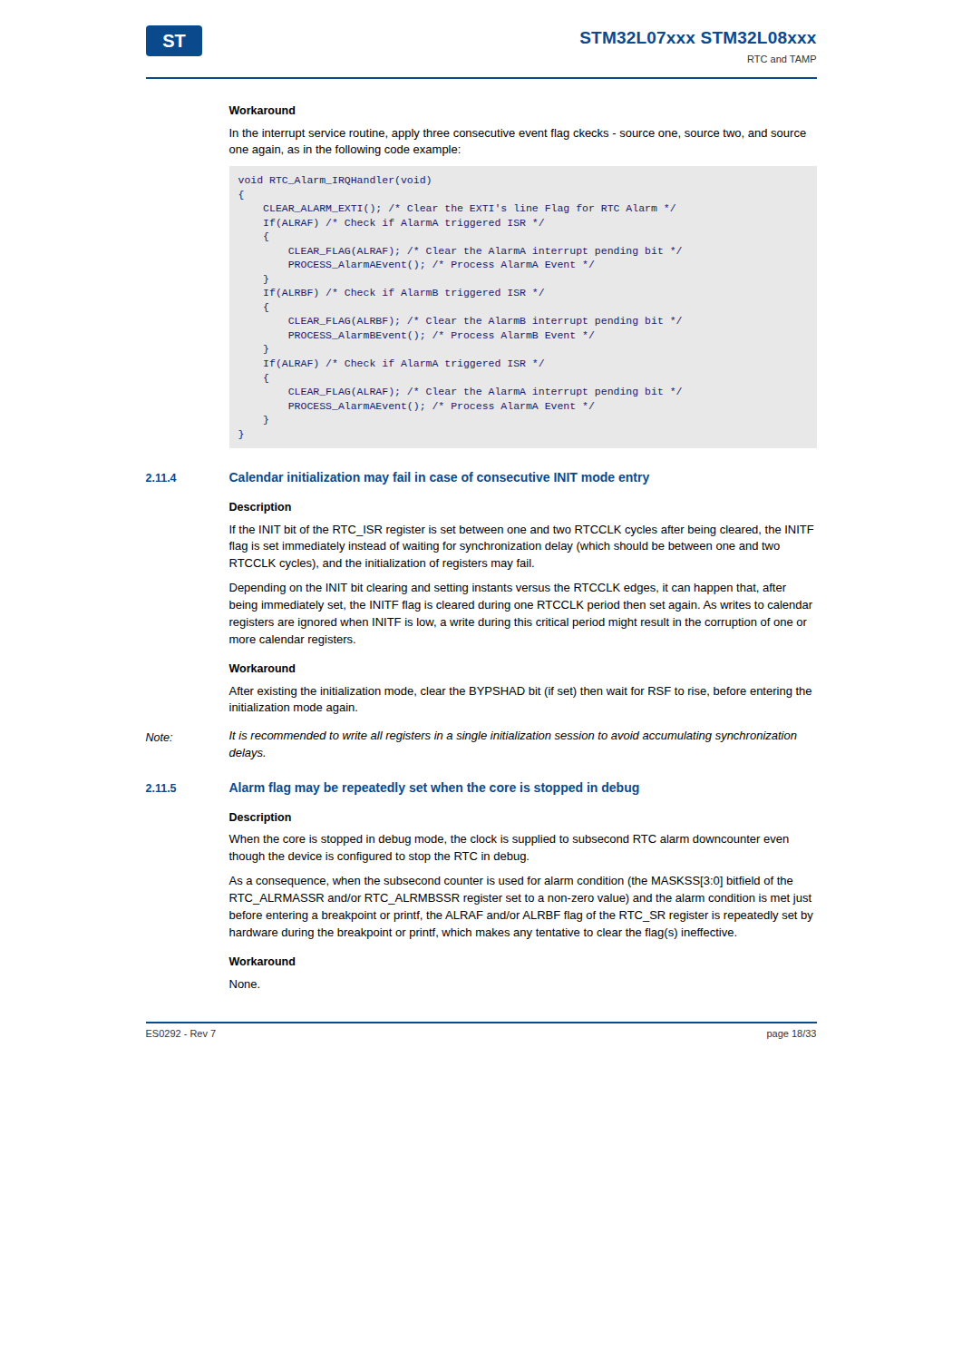ST
STM32L07xxx STM32L08xxx
RTC and TAMP
Workaround
In the interrupt service routine, apply three consecutive event flag ckecks - source one, source two, and source one again, as in the following code example:
void RTC_Alarm_IRQHandler(void)
{
    CLEAR_ALARM_EXTI(); /* Clear the EXTI's line Flag for RTC Alarm */
    If(ALRAF) /* Check if AlarmA triggered ISR */
    {
        CLEAR_FLAG(ALRAF); /* Clear the AlarmA interrupt pending bit */
        PROCESS_AlarmAEvent(); /* Process AlarmA Event */
    }
    If(ALRBF) /* Check if AlarmB triggered ISR */
    {
        CLEAR_FLAG(ALRBF); /* Clear the AlarmB interrupt pending bit */
        PROCESS_AlarmBEvent(); /* Process AlarmB Event */
    }
    If(ALRAF) /* Check if AlarmA triggered ISR */
    {
        CLEAR_FLAG(ALRAF); /* Clear the AlarmA interrupt pending bit */
        PROCESS_AlarmAEvent(); /* Process AlarmA Event */
    }
}
2.11.4
Calendar initialization may fail in case of consecutive INIT mode entry
Description
If the INIT bit of the RTC_ISR register is set between one and two RTCCLK cycles after being cleared, the INITF flag is set immediately instead of waiting for synchronization delay (which should be between one and two RTCCLK cycles), and the initialization of registers may fail.
Depending on the INIT bit clearing and setting instants versus the RTCCLK edges, it can happen that, after being immediately set, the INITF flag is cleared during one RTCCLK period then set again. As writes to calendar registers are ignored when INITF is low, a write during this critical period might result in the corruption of one or more calendar registers.
Workaround
After existing the initialization mode, clear the BYPSHAD bit (if set) then wait for RSF to rise, before entering the initialization mode again.
Note:
It is recommended to write all registers in a single initialization session to avoid accumulating synchronization delays.
2.11.5
Alarm flag may be repeatedly set when the core is stopped in debug
Description
When the core is stopped in debug mode, the clock is supplied to subsecond RTC alarm downcounter even though the device is configured to stop the RTC in debug.
As a consequence, when the subsecond counter is used for alarm condition (the MASKSS[3:0] bitfield of the RTC_ALRMASSR and/or RTC_ALRMBSSR register set to a non-zero value) and the alarm condition is met just before entering a breakpoint or printf, the ALRAF and/or ALRBF flag of the RTC_SR register is repeatedly set by hardware during the breakpoint or printf, which makes any tentative to clear the flag(s) ineffective.
Workaround
None.
ES0292 - Rev 7
page 18/33